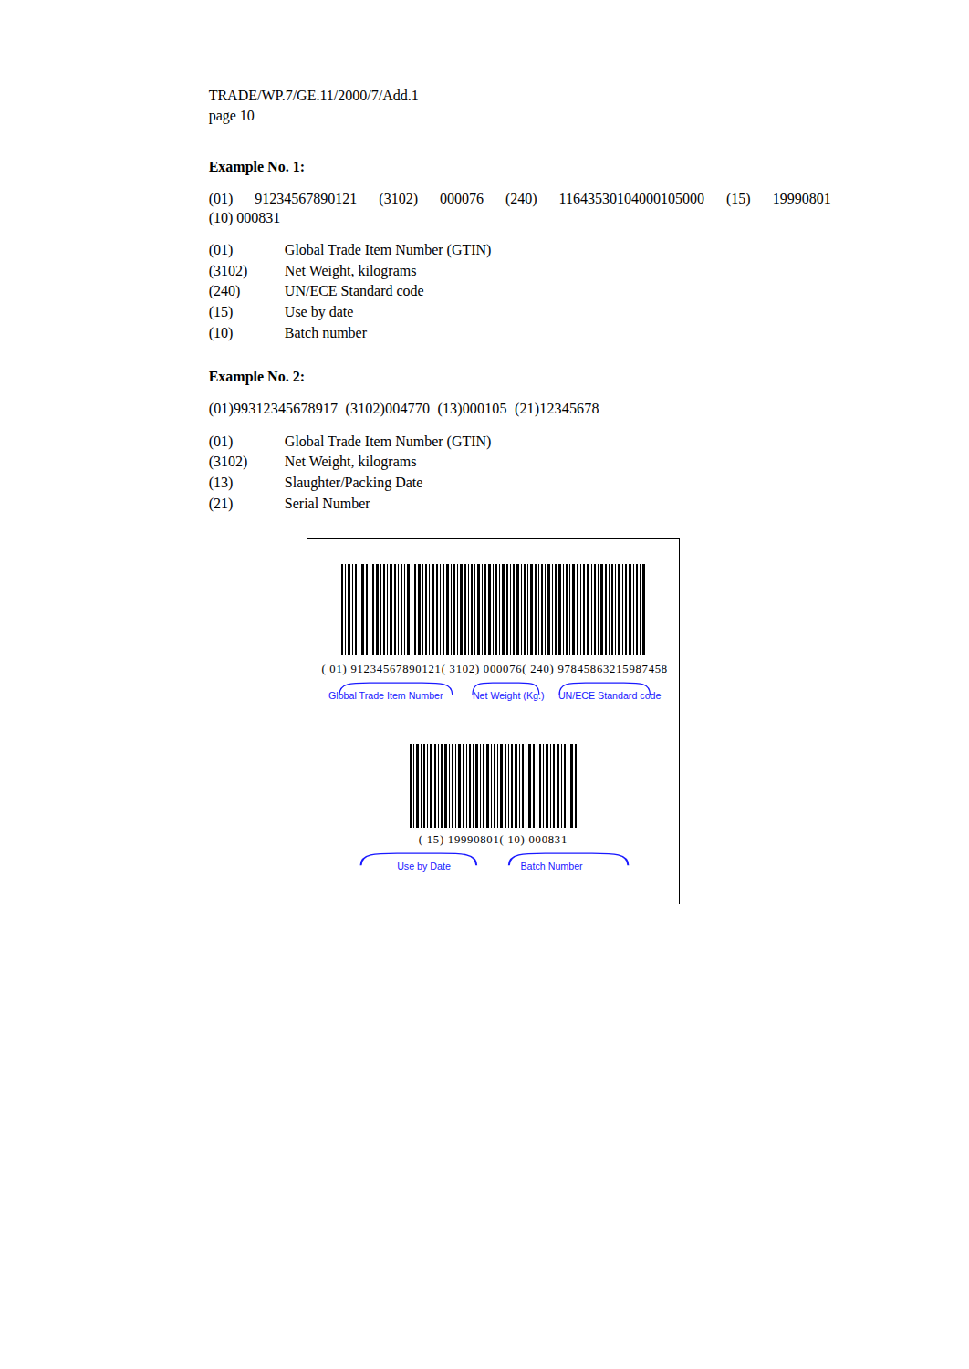TRADE/WP.7/GE.11/2000/7/Add.1
page 10
Example No. 1:
(01) 91234567890121 (3102) 000076 (240) 11643530104000105000 (15) 19990801 (10) 000831
| (01) | Global Trade Item Number (GTIN) |
| (3102) | Net Weight, kilograms |
| (240) | UN/ECE Standard code |
| (15) | Use by date |
| (10) | Batch number |
Example No. 2:
(01)99312345678917 (3102)004770 (13)000105 (21)12345678
| (01) | Global Trade Item Number (GTIN) |
| (3102) | Net Weight, kilograms |
| (13) | Slaughter/Packing Date |
| (21) | Serial Number |
( 01) 91234567890121( 3102) 000076( 240) 97845863215987458
Global Trade Item Number Net Weight (Kg.) UN/ECE Standard code
( 15) 19990801( 10) 000831
Use by Date Batch Number